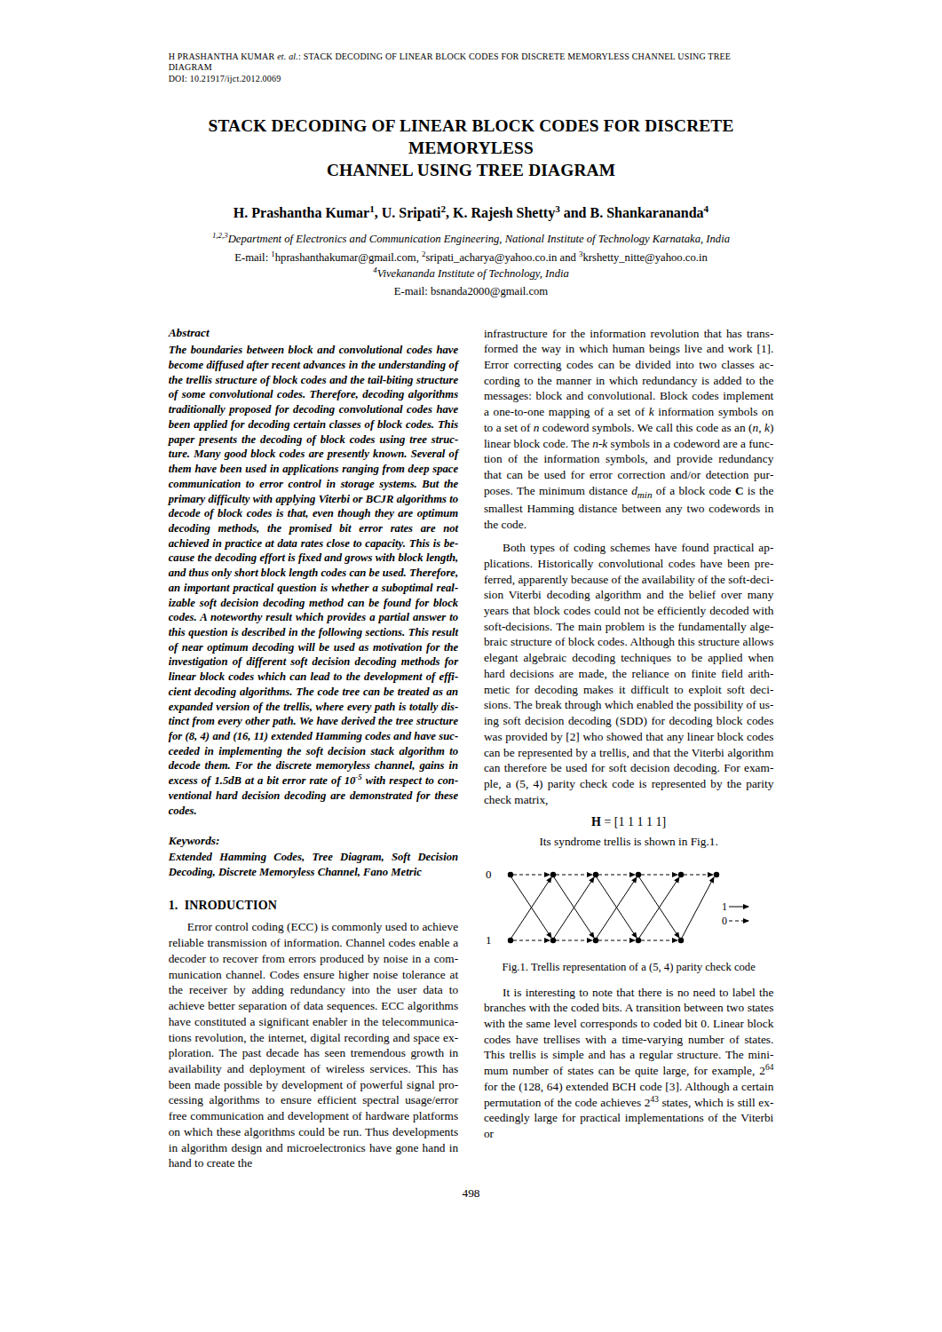H PRASHANTHA KUMAR et. al.: STACK DECODING OF LINEAR BLOCK CODES FOR DISCRETE MEMORYLESS CHANNEL USING TREE DIAGRAM
DOI: 10.21917/ijct.2012.0069
STACK DECODING OF LINEAR BLOCK CODES FOR DISCRETE MEMORYLESS
CHANNEL USING TREE DIAGRAM
H. Prashantha Kumar1, U. Sripati2, K. Rajesh Shetty3 and B. Shankarananda4
1,2,3Department of Electronics and Communication Engineering, National Institute of Technology Karnataka, India
E-mail: 1hprashanthakumar@gmail.com, 2sripati_acharya@yahoo.co.in and 3krshetty_nitte@yahoo.co.in
4Vivekananda Institute of Technology, India
E-mail: bsnanda2000@gmail.com
Abstract
The boundaries between block and convolutional codes have become diffused after recent advances in the understanding of the trellis structure of block codes and the tail-biting structure of some convolutional codes. Therefore, decoding algorithms traditionally proposed for decoding convolutional codes have been applied for decoding certain classes of block codes. This paper presents the decoding of block codes using tree structure. Many good block codes are presently known. Several of them have been used in applications ranging from deep space communication to error control in storage systems. But the primary difficulty with applying Viterbi or BCJR algorithms to decode of block codes is that, even though they are optimum decoding methods, the promised bit error rates are not achieved in practice at data rates close to capacity. This is because the decoding effort is fixed and grows with block length, and thus only short block length codes can be used. Therefore, an important practical question is whether a suboptimal realizable soft decision decoding method can be found for block codes. A noteworthy result which provides a partial answer to this question is described in the following sections. This result of near optimum decoding will be used as motivation for the investigation of different soft decision decoding methods for linear block codes which can lead to the development of efficient decoding algorithms. The code tree can be treated as an expanded version of the trellis, where every path is totally distinct from every other path. We have derived the tree structure for (8, 4) and (16, 11) extended Hamming codes and have succeeded in implementing the soft decision stack algorithm to decode them. For the discrete memoryless channel, gains in excess of 1.5dB at a bit error rate of 10-5 with respect to conventional hard decision decoding are demonstrated for these codes.
Keywords:
Extended Hamming Codes, Tree Diagram, Soft Decision Decoding, Discrete Memoryless Channel, Fano Metric
1. INRODUCTION
Error control coding (ECC) is commonly used to achieve reliable transmission of information. Channel codes enable a decoder to recover from errors produced by noise in a communication channel. Codes ensure higher noise tolerance at the receiver by adding redundancy into the user data to achieve better separation of data sequences. ECC algorithms have constituted a significant enabler in the telecommunications revolution, the internet, digital recording and space exploration. The past decade has seen tremendous growth in availability and deployment of wireless services. This has been made possible by development of powerful signal processing algorithms to ensure efficient spectral usage/error free communication and development of hardware platforms on which these algorithms could be run. Thus developments in algorithm design and microelectronics have gone hand in hand to create the
infrastructure for the information revolution that has transformed the way in which human beings live and work [1]. Error correcting codes can be divided into two classes according to the manner in which redundancy is added to the messages: block and convolutional. Block codes implement a one-to-one mapping of a set of k information symbols on to a set of n codeword symbols. We call this code as an (n, k) linear block code. The n-k symbols in a codeword are a function of the information symbols, and provide redundancy that can be used for error correction and/or detection purposes. The minimum distance dmin of a block code C is the smallest Hamming distance between any two codewords in the code.
Both types of coding schemes have found practical applications. Historically convolutional codes have been preferred, apparently because of the availability of the soft-decision Viterbi decoding algorithm and the belief over many years that block codes could not be efficiently decoded with soft-decisions. The main problem is the fundamentally algebraic structure of block codes. Although this structure allows elegant algebraic decoding techniques to be applied when hard decisions are made, the reliance on finite field arithmetic for decoding makes it difficult to exploit soft decisions. The break through which enabled the possibility of using soft decision decoding (SDD) for decoding block codes was provided by [2] who showed that any linear block codes can be represented by a trellis, and that the Viterbi algorithm can therefore be used for soft decision decoding. For example, a (5, 4) parity check code is represented by the parity check matrix,
H = [1 1 1 1 1]
Its syndrome trellis is shown in Fig.1.
0 1 1 0
Fig.1. Trellis representation of a (5, 4) parity check code
It is interesting to note that there is no need to label the branches with the coded bits. A transition between two states with the same level corresponds to coded bit 0. Linear block codes have trellises with a time-varying number of states. This trellis is simple and has a regular structure. The minimum number of states can be quite large, for example, 264 for the (128, 64) extended BCH code [3]. Although a certain permutation of the code achieves 243 states, which is still exceedingly large for practical implementations of the Viterbi or
498